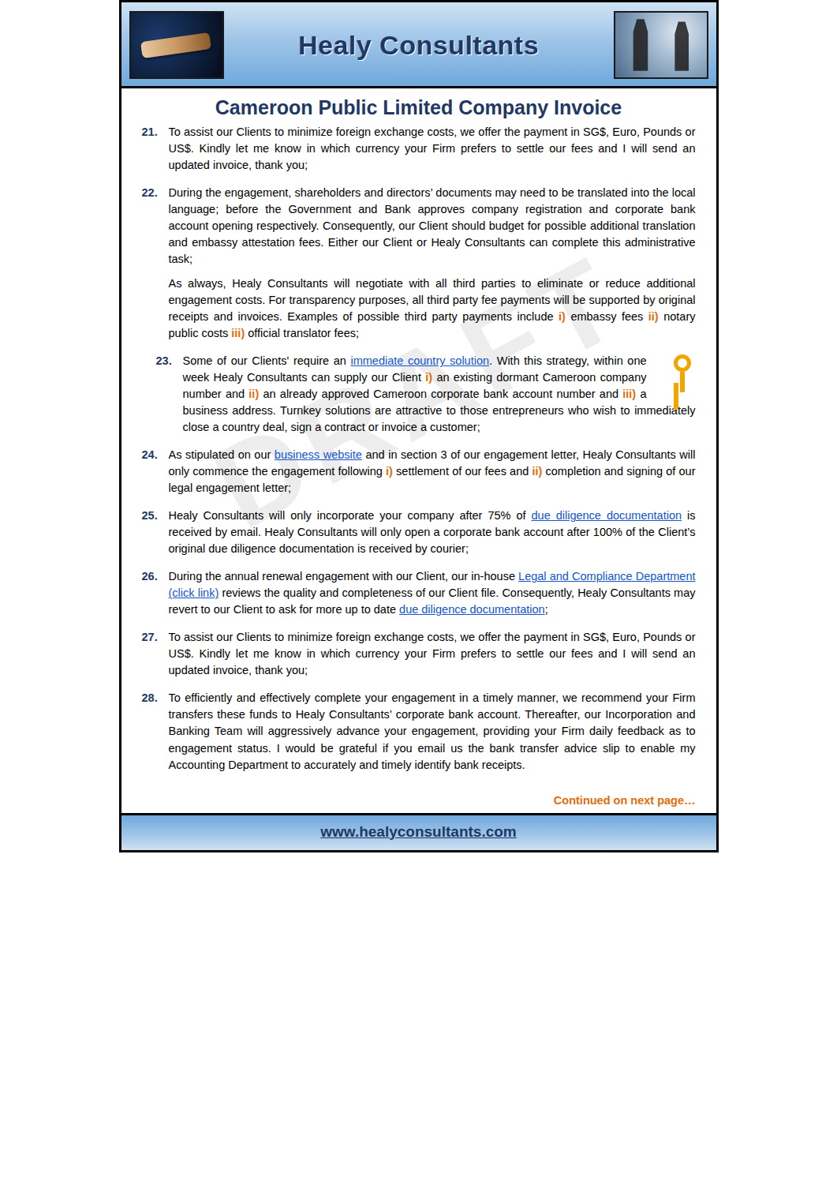Healy Consultants
Cameroon Public Limited Company Invoice
DRAFT
To assist our Clients to minimize foreign exchange costs, we offer the payment in SG$, Euro, Pounds or US$. Kindly let me know in which currency your Firm prefers to settle our fees and I will send an updated invoice, thank you;
During the engagement, shareholders and directors’ documents may need to be translated into the local language; before the Government and Bank approves company registration and corporate bank account opening respectively. Consequently, our Client should budget for possible additional translation and embassy attestation fees. Either our Client or Healy Consultants can complete this administrative task;
As always, Healy Consultants will negotiate with all third parties to eliminate or reduce additional engagement costs. For transparency purposes, all third party fee payments will be supported by original receipts and invoices. Examples of possible third party payments include i) embassy fees ii) notary public costs iii) official translator fees;
Some of our Clients' require an immediate country solution. With this strategy, within one week Healy Consultants can supply our Client i) an existing dormant Cameroon company number and ii) an already approved Cameroon corporate bank account number and iii) a business address. Turnkey solutions are attractive to those entrepreneurs who wish to immediately close a country deal, sign a contract or invoice a customer;
As stipulated on our business website and in section 3 of our engagement letter, Healy Consultants will only commence the engagement following i) settlement of our fees and ii) completion and signing of our legal engagement letter;
Healy Consultants will only incorporate your company after 75% of due diligence documentation is received by email. Healy Consultants will only open a corporate bank account after 100% of the Client’s original due diligence documentation is received by courier;
During the annual renewal engagement with our Client, our in-house Legal and Compliance Department (click link) reviews the quality and completeness of our Client file. Consequently, Healy Consultants may revert to our Client to ask for more up to date due diligence documentation;
To assist our Clients to minimize foreign exchange costs, we offer the payment in SG$, Euro, Pounds or US$. Kindly let me know in which currency your Firm prefers to settle our fees and I will send an updated invoice, thank you;
To efficiently and effectively complete your engagement in a timely manner, we recommend your Firm transfers these funds to Healy Consultants’ corporate bank account. Thereafter, our Incorporation and Banking Team will aggressively advance your engagement, providing your Firm daily feedback as to engagement status. I would be grateful if you email us the bank transfer advice slip to enable my Accounting Department to accurately and timely identify bank receipts.
Continued on next page…
www.healyconsultants.com